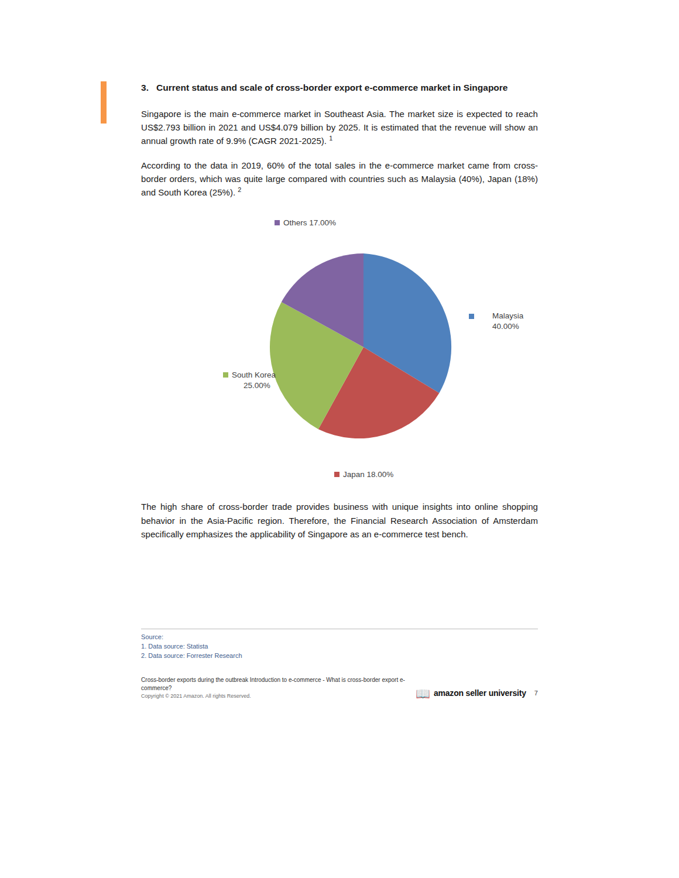3. Current status and scale of cross-border export e-commerce market in Singapore
Singapore is the main e-commerce market in Southeast Asia. The market size is expected to reach US$2.793 billion in 2021 and US$4.079 billion by 2025. It is estimated that the revenue will show an annual growth rate of 9.9% (CAGR 2021-2025). 1
According to the data in 2019, 60% of the total sales in the e-commerce market came from cross-border orders, which was quite large compared with countries such as Malaysia (40%), Japan (18%) and South Korea (25%). 2
Others 17.00% Malaysia 40.00% South Korea 25.00% Japan 18.00%
The high share of cross-border trade provides business with unique insights into online shopping behavior in the Asia-Pacific region. Therefore, the Financial Research Association of Amsterdam specifically emphasizes the applicability of Singapore as an e-commerce test bench.
Source:
1. Data source: Statista
2. Data source: Forrester Research
Cross-border exports during the outbreak Introduction to e-commerce - What is cross-border export e-commerce?
Copyright © 2021 Amazon. All rights Reserved.
📖 amazon seller university
7